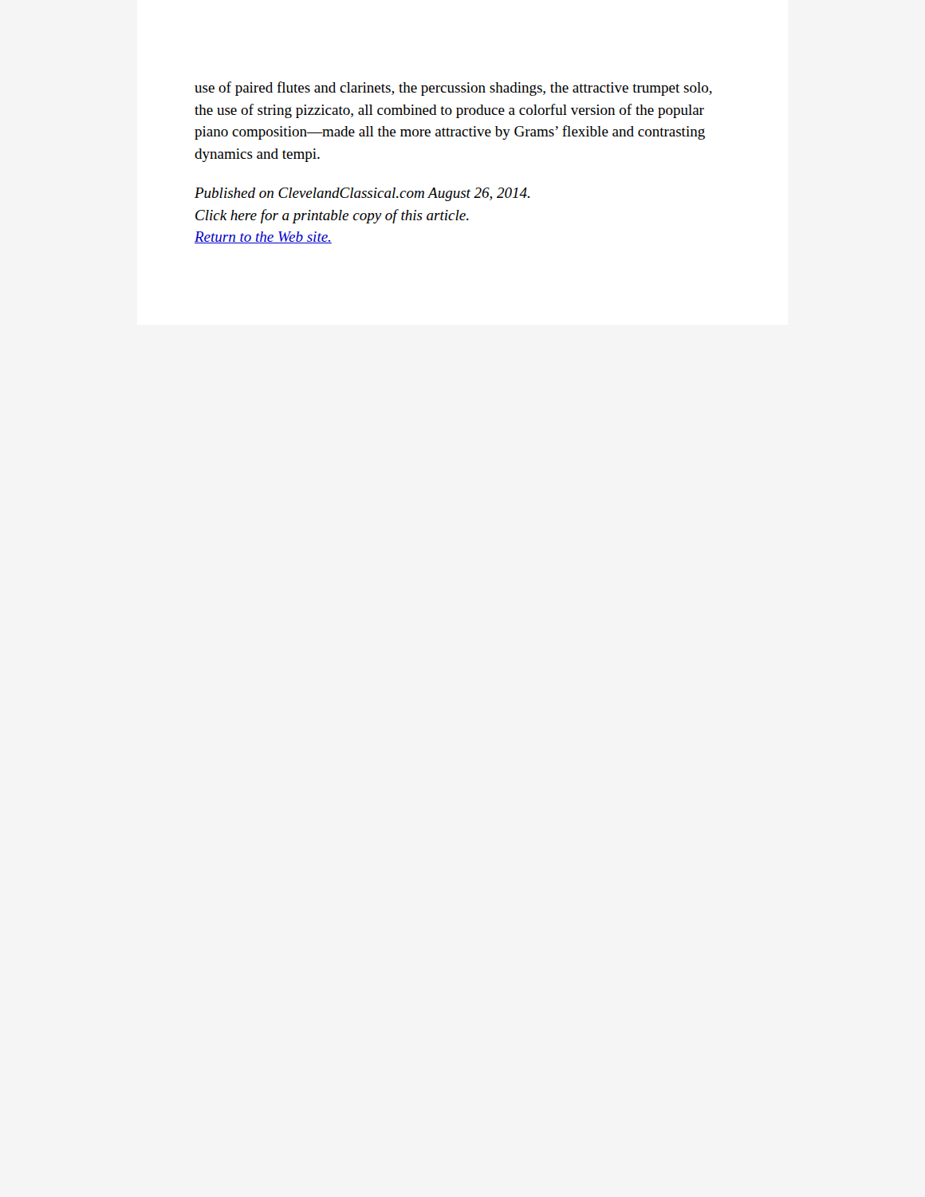use of paired flutes and clarinets, the percussion shadings, the attractive trumpet solo, the use of string pizzicato, all combined to produce a colorful version of the popular piano composition—made all the more attractive by Grams’ flexible and contrasting dynamics and tempi.
Published on ClevelandClassical.com August 26, 2014. Click here for a printable copy of this article. Return to the Web site.